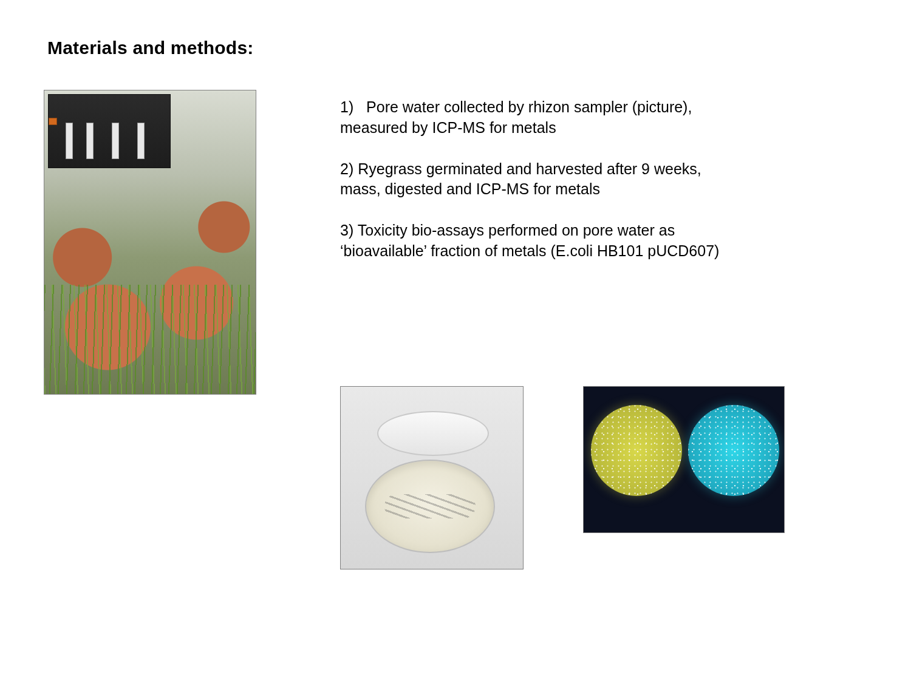Materials and methods:
1) Pore water collected by rhizon sampler (picture), measured by ICP-MS for metals
2) Ryegrass germinated and harvested after 9 weeks, mass, digested and ICP-MS for metals
3) Toxicity bio-assays performed on pore water as ‘bioavailable’ fraction of metals (E.coli HB101 pUCD607)